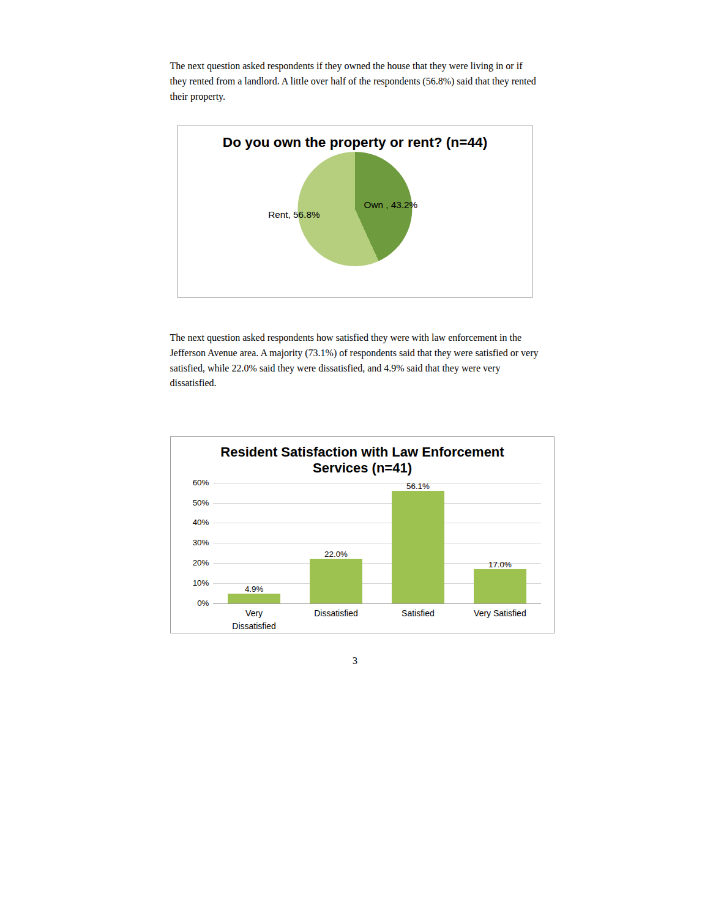The next question asked respondents if they owned the house that they were living in or if they rented from a landlord. A little over half of the respondents (56.8%) said that they rented their property.
Do you own the property or rent? (n=44)
Own , 43.2%
Rent, 56.8%
The next question asked respondents how satisfied they were with law enforcement in the Jefferson Avenue area. A majority (73.1%) of respondents said that they were satisfied or very satisfied, while 22.0% said they were dissatisfied, and 4.9% said that they were very dissatisfied.
Resident Satisfaction with Law Enforcement
Services (n=41)
60%
50%
40%
30%
20%
10%
0%
4.9%
22.0%
56.1%
17.0%
Very Dissatisfied Dissatisfied Satisfied Very Satisfied
3